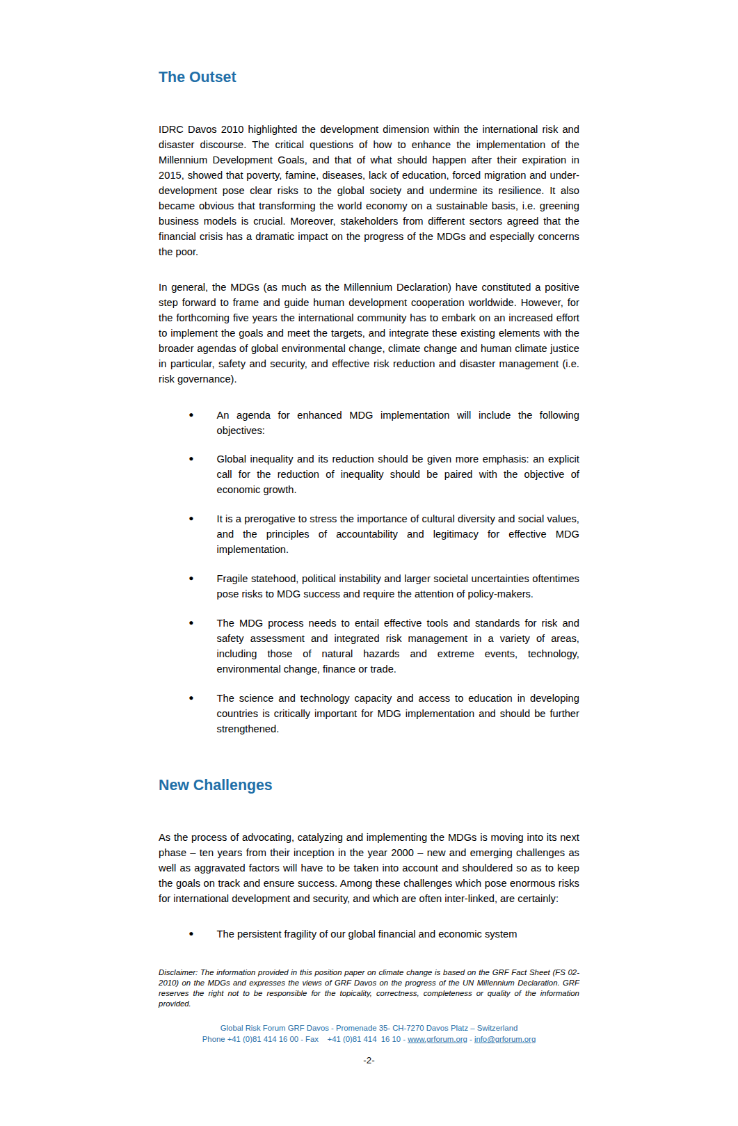The Outset
IDRC Davos 2010 highlighted the development dimension within the international risk and disaster discourse. The critical questions of how to enhance the implementation of the Millennium Development Goals, and that of what should happen after their expiration in 2015, showed that poverty, famine, diseases, lack of education, forced migration and under-development pose clear risks to the global society and undermine its resilience. It also became obvious that transforming the world economy on a sustainable basis, i.e. greening business models is crucial. Moreover, stakeholders from different sectors agreed that the financial crisis has a dramatic impact on the progress of the MDGs and especially concerns the poor.
In general, the MDGs (as much as the Millennium Declaration) have constituted a positive step forward to frame and guide human development cooperation worldwide. However, for the forthcoming five years the international community has to embark on an increased effort to implement the goals and meet the targets, and integrate these existing elements with the broader agendas of global environmental change, climate change and human climate justice in particular, safety and security, and effective risk reduction and disaster management (i.e. risk governance).
An agenda for enhanced MDG implementation will include the following objectives:
Global inequality and its reduction should be given more emphasis: an explicit call for the reduction of inequality should be paired with the objective of economic growth.
It is a prerogative to stress the importance of cultural diversity and social values, and the principles of accountability and legitimacy for effective MDG implementation.
Fragile statehood, political instability and larger societal uncertainties oftentimes pose risks to MDG success and require the attention of policy-makers.
The MDG process needs to entail effective tools and standards for risk and safety assessment and integrated risk management in a variety of areas, including those of natural hazards and extreme events, technology, environmental change, finance or trade.
The science and technology capacity and access to education in developing countries is critically important for MDG implementation and should be further strengthened.
New Challenges
As the process of advocating, catalyzing and implementing the MDGs is moving into its next phase – ten years from their inception in the year 2000 – new and emerging challenges as well as aggravated factors will have to be taken into account and shouldered so as to keep the goals on track and ensure success. Among these challenges which pose enormous risks for international development and security, and which are often inter-linked, are certainly:
The persistent fragility of our global financial and economic system
Disclaimer: The information provided in this position paper on climate change is based on the GRF Fact Sheet (FS 02-2010) on the MDGs and expresses the views of GRF Davos on the progress of the UN Millennium Declaration. GRF reserves the right not to be responsible for the topicality, correctness, completeness or quality of the information provided.
Global Risk Forum GRF Davos - Promenade 35- CH-7270 Davos Platz – Switzerland
Phone +41 (0)81 414 16 00 - Fax +41 (0)81 414 16 10 - www.grforum.org - info@grforum.org
-2-